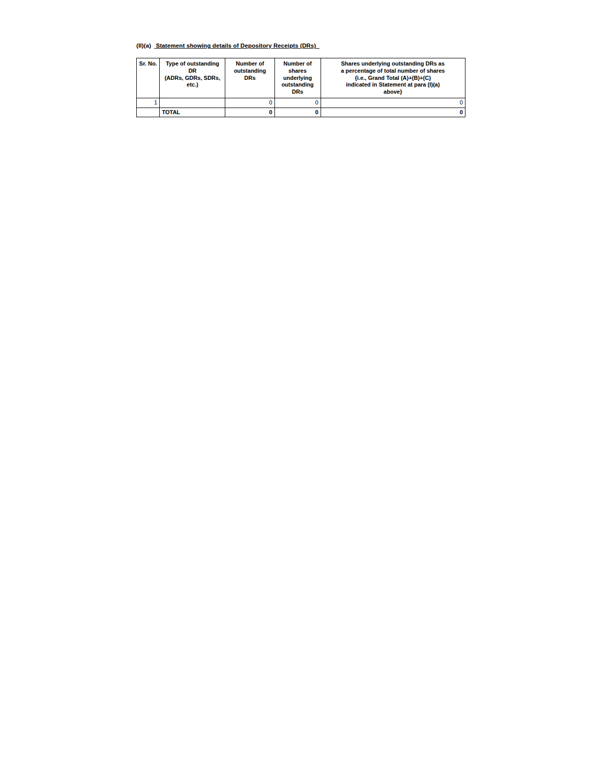(II)(a) Statement showing details of Depository Receipts (DRs)
| Sr. No. | Type of outstanding DR (ADRs, GDRs, SDRs, etc.) | Number of outstanding DRs | Number of shares underlying outstanding DRs | Shares underlying outstanding DRs as a percentage of total number of shares {i.e., Grand Total (A)+(B)+(C) indicated in Statement at para (I)(a) above} |
| --- | --- | --- | --- | --- |
| 1 | | 0 | 0 | 0 |
| | TOTAL | 0 | 0 | 0 |